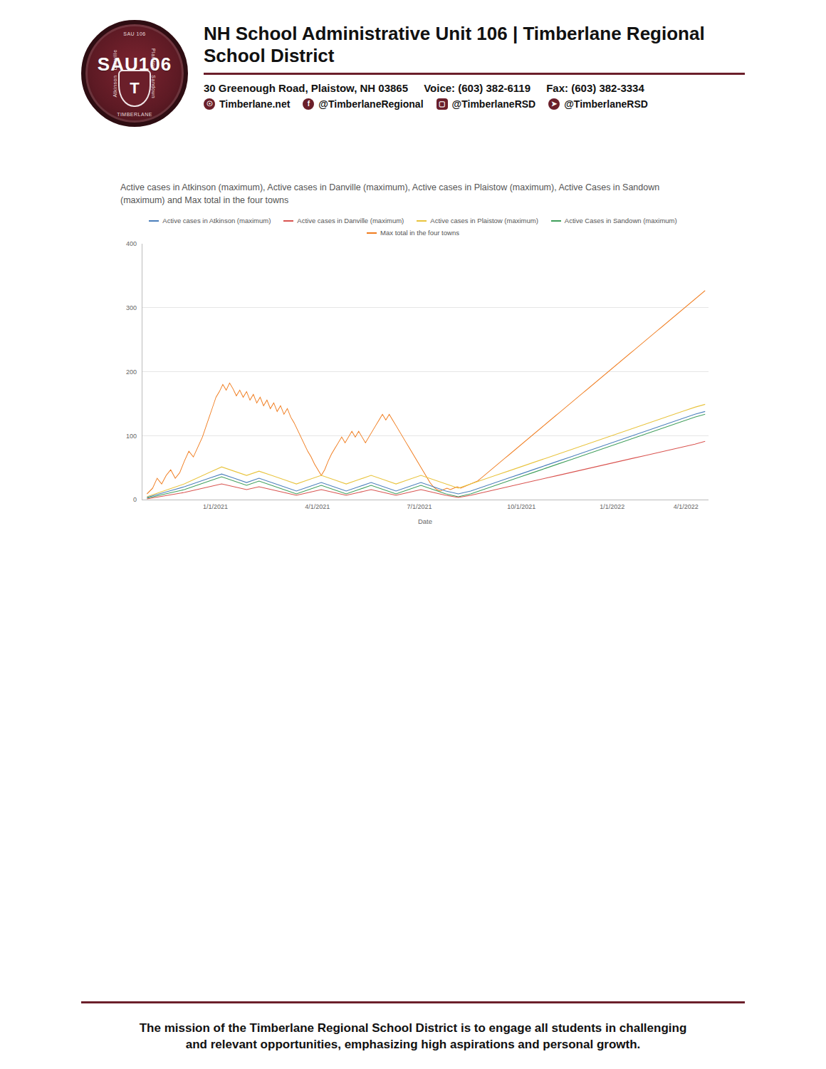SAU 106 Atkinson Danville Plaistow Sandown TIMBERLANE
SAU106
T
NH School Administrative Unit 106 | Timberlane Regional School District
30 Greenough Road, Plaistow, NH 03865 Voice: (603) 382-6119 Fax: (603) 382-3334
☉Timberlane.net f@TimberlaneRegional ▢@TimberlaneRSD ➤@TimberlaneRSD
Active cases in Atkinson (maximum), Active cases in Danville (maximum), Active cases in Plaistow (maximum), Active Cases in Sandown (maximum) and Max total in the four towns
Active cases in Atkinson (maximum) Active cases in Danville (maximum) Active cases in Plaistow (maximum) Active Cases in Sandown (maximum) Max total in the four towns
400 300 200 100 0
1/1/2021 4/1/2021 7/1/2021 10/1/2021 1/1/2022 4/1/2022
Date
The mission of the Timberlane Regional School District is to engage all students in challenging
and relevant opportunities, emphasizing high aspirations and personal growth.